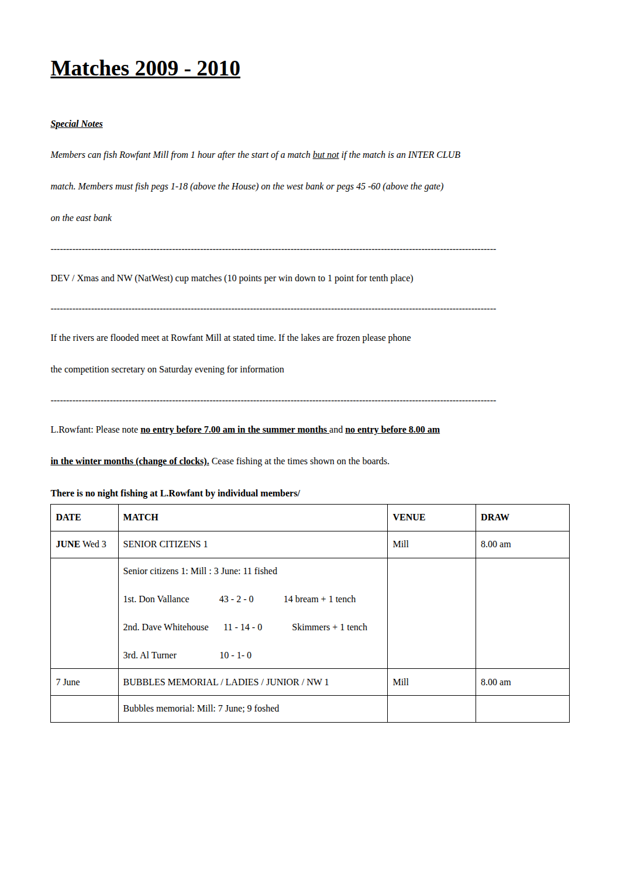Matches 2009 - 2010
Special Notes
Members can fish Rowfant Mill from 1 hour after the start of a match but not if the match is an INTER CLUB
match. Members must fish pegs 1-18 (above the House) on the west bank or pegs 45 -60 (above the gate)
on the east bank
-----------------------------------------------------------------------------------------------------------------------------------------------
DEV / Xmas and NW (NatWest) cup matches (10 points per win down to 1 point for tenth place)
-----------------------------------------------------------------------------------------------------------------------------------------------
If the rivers are flooded meet at Rowfant Mill at stated time. If the lakes are frozen please phone
the competition secretary on Saturday evening for information
-----------------------------------------------------------------------------------------------------------------------------------------------
L.Rowfant: Please note no entry before 7.00 am in the summer months and no entry before 8.00 am
in the winter months (change of clocks). Cease fishing at the times shown on the boards.
There is no night fishing at L.Rowfant by individual members/
| DATE | MATCH | VENUE | DRAW |
| --- | --- | --- | --- |
| JUNE Wed 3 | SENIOR CITIZENS 1 | Mill | 8.00 am |
| | Senior citizens 1: Mill : 3 June: 11 fished 1st. Don Vallance 43 - 2 - 0 14 bream + 1 tench 2nd. Dave Whitehouse 11 - 14 - 0 Skimmers + 1 tench 3rd. Al Turner 10 - 1- 0 | | |
| 7 June | BUBBLES MEMORIAL / LADIES / JUNIOR / NW 1 | Mill | 8.00 am |
| | Bubbles memorial: Mill: 7 June; 9 foshed | | |